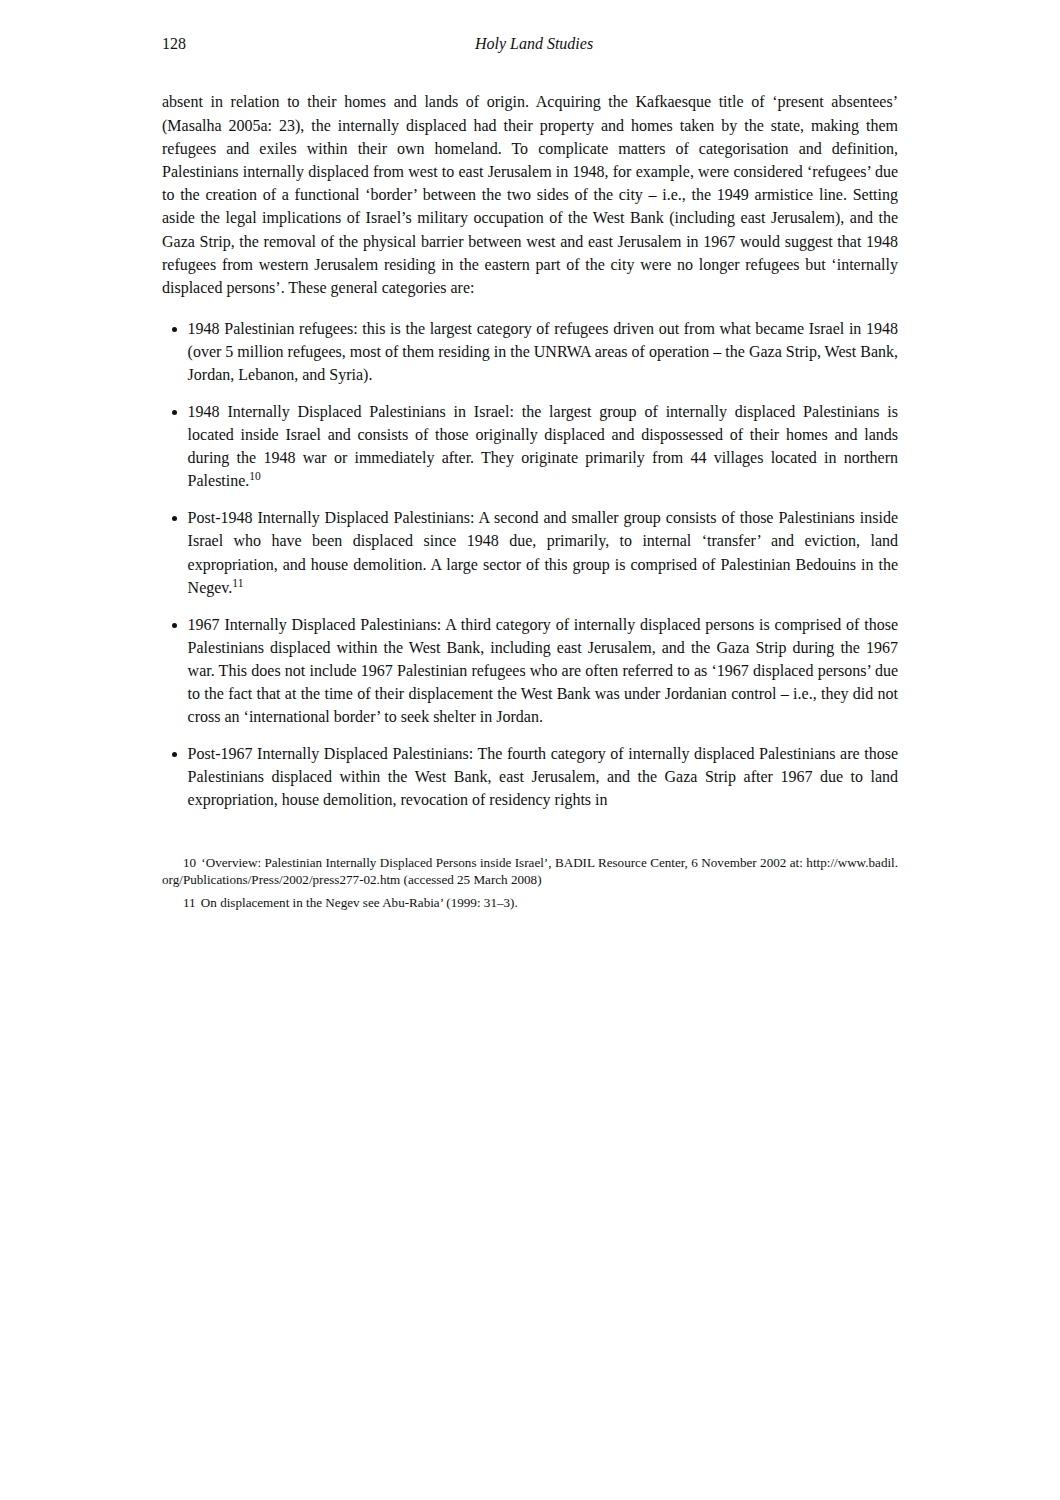128 Holy Land Studies
absent in relation to their homes and lands of origin. Acquiring the Kafkaesque title of ‘present absentees’ (Masalha 2005a: 23), the internally displaced had their property and homes taken by the state, making them refugees and exiles within their own homeland. To complicate matters of categorisation and definition, Palestinians internally displaced from west to east Jerusalem in 1948, for example, were considered ‘refugees’ due to the creation of a functional ‘border’ between the two sides of the city – i.e., the 1949 armistice line. Setting aside the legal implications of Israel’s military occupation of the West Bank (including east Jerusalem), and the Gaza Strip, the removal of the physical barrier between west and east Jerusalem in 1967 would suggest that 1948 refugees from western Jerusalem residing in the eastern part of the city were no longer refugees but ‘internally displaced persons’. These general categories are:
1948 Palestinian refugees: this is the largest category of refugees driven out from what became Israel in 1948 (over 5 million refugees, most of them residing in the UNRWA areas of operation – the Gaza Strip, West Bank, Jordan, Lebanon, and Syria).
1948 Internally Displaced Palestinians in Israel: the largest group of internally displaced Palestinians is located inside Israel and consists of those originally displaced and dispossessed of their homes and lands during the 1948 war or immediately after. They originate primarily from 44 villages located in northern Palestine.10
Post-1948 Internally Displaced Palestinians: A second and smaller group consists of those Palestinians inside Israel who have been displaced since 1948 due, primarily, to internal ‘transfer’ and eviction, land expropriation, and house demolition. A large sector of this group is comprised of Palestinian Bedouins in the Negev.11
1967 Internally Displaced Palestinians: A third category of internally displaced persons is comprised of those Palestinians displaced within the West Bank, including east Jerusalem, and the Gaza Strip during the 1967 war. This does not include 1967 Palestinian refugees who are often referred to as ‘1967 displaced persons’ due to the fact that at the time of their displacement the West Bank was under Jordanian control – i.e., they did not cross an ‘international border’ to seek shelter in Jordan.
Post-1967 Internally Displaced Palestinians: The fourth category of internally displaced Palestinians are those Palestinians displaced within the West Bank, east Jerusalem, and the Gaza Strip after 1967 due to land expropriation, house demolition, revocation of residency rights in
10‘Overview: Palestinian Internally Displaced Persons inside Israel’, BADIL Resource Center, 6 November 2002 at: http://www.badil.org/Publications/Press/2002/press277-02.htm (accessed 25 March 2008)
11 On displacement in the Negev see Abu-Rabia’ (1999: 31–3).